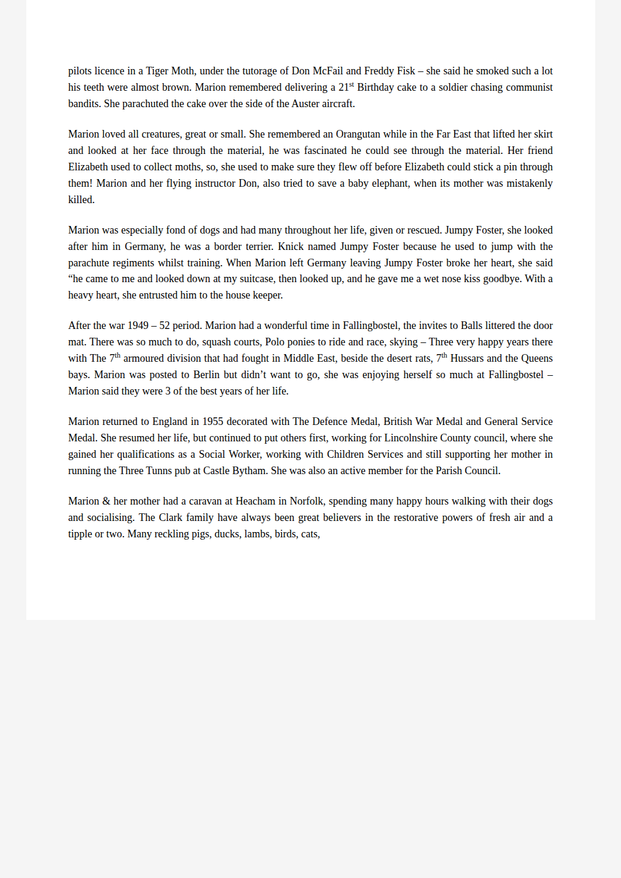pilots licence in a Tiger Moth, under the tutorage of Don McFail and Freddy Fisk – she said he smoked such a lot his teeth were almost brown. Marion remembered delivering a 21st Birthday cake to a soldier chasing communist bandits. She parachuted the cake over the side of the Auster aircraft.
Marion loved all creatures, great or small. She remembered an Orangutan while in the Far East that lifted her skirt and looked at her face through the material, he was fascinated he could see through the material. Her friend Elizabeth used to collect moths, so, she used to make sure they flew off before Elizabeth could stick a pin through them! Marion and her flying instructor Don, also tried to save a baby elephant, when its mother was mistakenly killed.
Marion was especially fond of dogs and had many throughout her life, given or rescued. Jumpy Foster, she looked after him in Germany, he was a border terrier. Knick named Jumpy Foster because he used to jump with the parachute regiments whilst training. When Marion left Germany leaving Jumpy Foster broke her heart, she said “he came to me and looked down at my suitcase, then looked up, and he gave me a wet nose kiss goodbye. With a heavy heart, she entrusted him to the house keeper.
After the war 1949 – 52 period. Marion had a wonderful time in Fallingbostel, the invites to Balls littered the door mat. There was so much to do, squash courts, Polo ponies to ride and race, skying – Three very happy years there with The 7th armoured division that had fought in Middle East, beside the desert rats, 7th Hussars and the Queens bays. Marion was posted to Berlin but didn’t want to go, she was enjoying herself so much at Fallingbostel – Marion said they were 3 of the best years of her life.
Marion returned to England in 1955 decorated with The Defence Medal, British War Medal and General Service Medal. She resumed her life, but continued to put others first, working for Lincolnshire County council, where she gained her qualifications as a Social Worker, working with Children Services and still supporting her mother in running the Three Tunns pub at Castle Bytham. She was also an active member for the Parish Council.
Marion & her mother had a caravan at Heacham in Norfolk, spending many happy hours walking with their dogs and socialising. The Clark family have always been great believers in the restorative powers of fresh air and a tipple or two. Many reckling pigs, ducks, lambs, birds, cats,